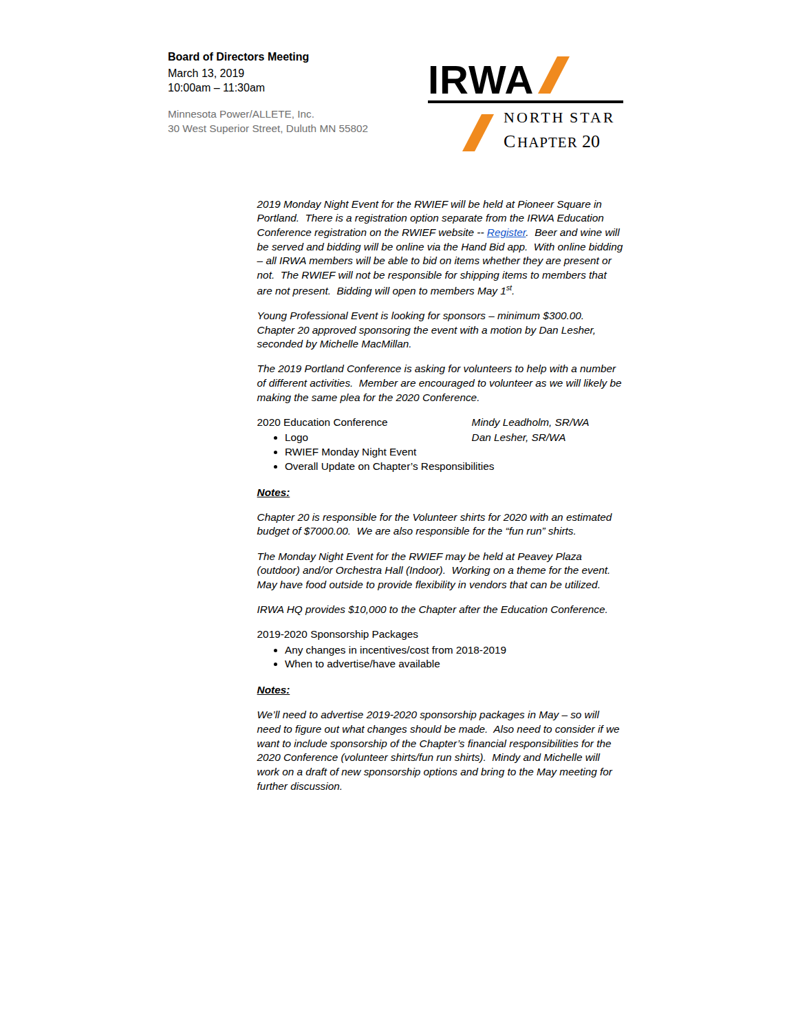Board of Directors Meeting
March 13, 2019
10:00am – 11:30am
Minnesota Power/ALLETE, Inc.
30 West Superior Street, Duluth MN 55802
IRWA NORTH STAR C HAPTER 20
2019 Monday Night Event for the RWIEF will be held at Pioneer Square in Portland. There is a registration option separate from the IRWA Education Conference registration on the RWIEF website -- Register. Beer and wine will be served and bidding will be online via the Hand Bid app. With online bidding – all IRWA members will be able to bid on items whether they are present or not. The RWIEF will not be responsible for shipping items to members that are not present. Bidding will open to members May 1st.
Young Professional Event is looking for sponsors – minimum $300.00. Chapter 20 approved sponsoring the event with a motion by Dan Lesher, seconded by Michelle MacMillan.
The 2019 Portland Conference is asking for volunteers to help with a number of different activities. Member are encouraged to volunteer as we will likely be making the same plea for the 2020 Conference.
2020 Education Conference Mindy Leadholm, SR/WA
LogoDan Lesher, SR/WA
RWIEF Monday Night Event
Overall Update on Chapter’s Responsibilities
Notes:
Chapter 20 is responsible for the Volunteer shirts for 2020 with an estimated budget of $7000.00. We are also responsible for the “fun run” shirts.
The Monday Night Event for the RWIEF may be held at Peavey Plaza (outdoor) and/or Orchestra Hall (Indoor). Working on a theme for the event. May have food outside to provide flexibility in vendors that can be utilized.
IRWA HQ provides $10,000 to the Chapter after the Education Conference.
2019-2020 Sponsorship Packages
Any changes in incentives/cost from 2018-2019
When to advertise/have available
Notes:
We’ll need to advertise 2019-2020 sponsorship packages in May – so will need to figure out what changes should be made. Also need to consider if we want to include sponsorship of the Chapter’s financial responsibilities for the 2020 Conference (volunteer shirts/fun run shirts). Mindy and Michelle will work on a draft of new sponsorship options and bring to the May meeting for further discussion.